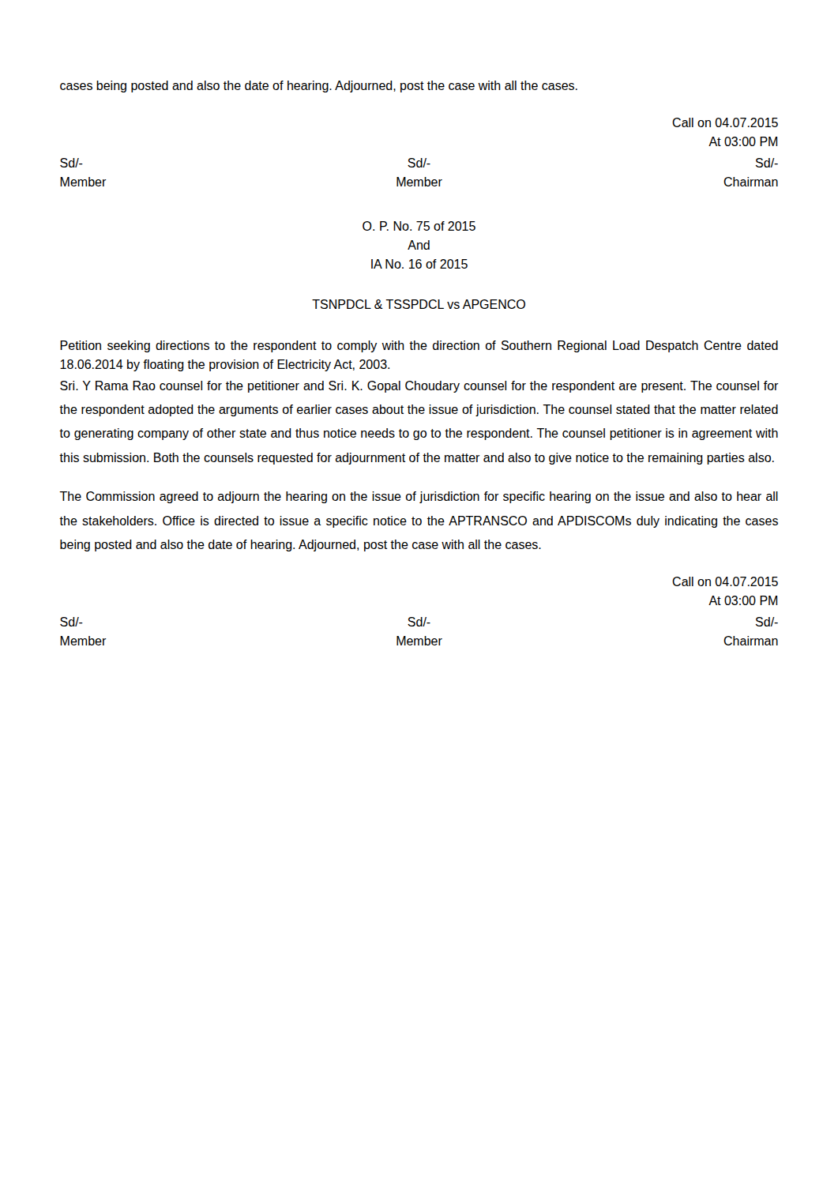cases being posted and also the date of hearing. Adjourned, post the case with all the cases.
Call on 04.07.2015
At 03:00 PM
Sd/-
Member
Sd/-
Member
Sd/-
Chairman
O. P. No. 75 of 2015
And
IA No. 16 of 2015
TSNPDCL & TSSPDCL vs APGENCO
Petition seeking directions to the respondent to comply with the direction of Southern Regional Load Despatch Centre dated 18.06.2014 by floating the provision of Electricity Act, 2003.
Sri. Y Rama Rao counsel for the petitioner and Sri. K. Gopal Choudary counsel for the respondent are present. The counsel for the respondent adopted the arguments of earlier cases about the issue of jurisdiction. The counsel stated that the matter related to generating company of other state and thus notice needs to go to the respondent. The counsel petitioner is in agreement with this submission. Both the counsels requested for adjournment of the matter and also to give notice to the remaining parties also.
The Commission agreed to adjourn the hearing on the issue of jurisdiction for specific hearing on the issue and also to hear all the stakeholders. Office is directed to issue a specific notice to the APTRANSCO and APDISCOMs duly indicating the cases being posted and also the date of hearing. Adjourned, post the case with all the cases.
Call on 04.07.2015
At 03:00 PM
Sd/-
Member
Sd/-
Member
Sd/-
Chairman